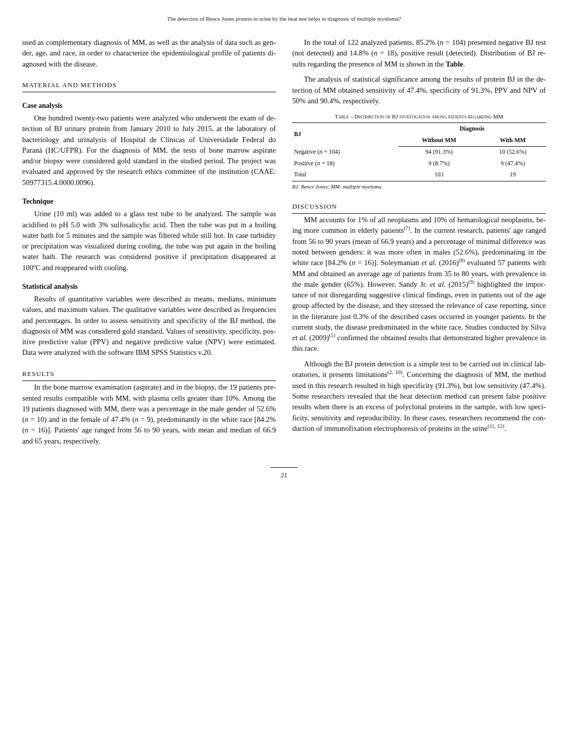The detection of Bence Jones protein in urine by the heat test helps in diagnosis of multiple myeloma?
used as complementary diagnosis of MM, as well as the analysis of data such as gender, age, and race, in order to characterize the epidemiological profile of patients diagnosed with the disease.
Material and methods
Case analysis
One hundred twenty-two patients were analyzed who underwent the exam of detection of BJ urinary protein from January 2010 to July 2015, at the laboratory of bacteriology and urinalysis of Hospital de Clínicas of Universidade Federal do Paraná (HC/UFPR). For the diagnosis of MM, the tests of bone marrow aspirate and/or biopsy were considered gold standard in the studied period. The project was evaluated and approved by the research ethics committee of the institution (CAAE: 50977315.4.0000.0096).
Technique
Urine (10 ml) was added to a glass test tube to be analyzed. The sample was acidified to pH 5.0 with 3% sulfosalicylic acid. Then the tube was put in a boiling water bath for 5 minutes and the sample was filtered while still hot. In case turbidity or precipitation was visualized during cooling, the tube was put again in the boiling water bath. The research was considered positive if precipitation disappeared at 100ºC and reappeared with cooling.
Statistical analysis
Results of quantitative variables were described as means, medians, minimum values, and maximum values. The qualitative variables were described as frequencies and percentages. In order to assess sensitivity and specificity of the BJ method, the diagnosis of MM was considered gold standard. Values of sensitivity, specificity, positive predictive value (PPV) and negative predictive value (NPV) were estimated. Data were analyzed with the software IBM SPSS Statistics v.20.
Results
In the bone marrow examination (aspirate) and in the biopsy, the 19 patients presented results compatible with MM, with plasma cells greater than 10%. Among the 19 patients diagnosed with MM, there was a percentage in the male gender of 52.6% (n = 10) and in the female of 47.4% (n = 9), predominantly in the white race [84.2% (n = 16)]. Patients' age ranged from 56 to 90 years, with mean and median of 66.9 and 65 years, respectively.
In the total of 122 analyzed patients, 85.2% (n = 104) presented negative BJ test (not detected) and 14.8% (n = 18), positive result (detected). Distribution of BJ results regarding the presence of MM is shown in the Table.
The analysis of statistical significance among the results of protein BJ in the detection of MM obtained sensitivity of 47.4%, specificity of 91.3%, PPV and NPV of 50% and 90.4%, respectively.
Table – Distribution of BJ investigation among patients regarding MM
| BJ | Diagnosis |
| --- | --- |
| Without MM | With MM |
| Negative ( n = 104) | 94 (91.3%) | 10 (52.6%) |
| Positive ( n = 18) | 9 (8.7%) | 9 (47.4%) |
| Total | 103 | 19 |
BJ: Bence Jones; MM: multiple myeloma.
Discussion
MM accounts for 1% of all neoplasms and 10% of hematological neoplasms, being more common in elderly patients(7). In the current research, patients' age ranged from 56 to 90 years (mean of 66.9 years) and a percentage of minimal difference was noted between genders: it was more often in males (52.6%), predominating in the white race [84.2% (n = 16)]. Soleymanian et al. (2016)(8) evaluated 57 patients with MM and obtained an average age of patients from 35 to 80 years, with prevalence in the male gender (65%). However, Sandy Jr. et al. (2015)(9) highlighted the importance of not disregarding suggestive clinical findings, even in patients out of the age group affected by the disease, and they stressed the relevance of case reporting, since in the literature just 0.3% of the described cases occurred in younger patients. In the current study, the disease predominated in the white race. Studies conducted by Silva et al. (2009)(5) confirmed the obtained results that demonstrated higher prevalence in this race.
Although the BJ protein detection is a simple test to be carried out in clinical laboratories, it presents limitations(2, 10). Concerning the diagnosis of MM, the method used in this research resulted in high specificity (91.3%), but low sensitivity (47.4%). Some researchers revealed that the heat detection method can present false positive results when there is an excess of polyclonal proteins in the sample, with low specificity, sensitivity and reproducibility. In these cases, researchers recommend the conduction of immunofixation electrophoresis of proteins in the urine(11, 12).
21